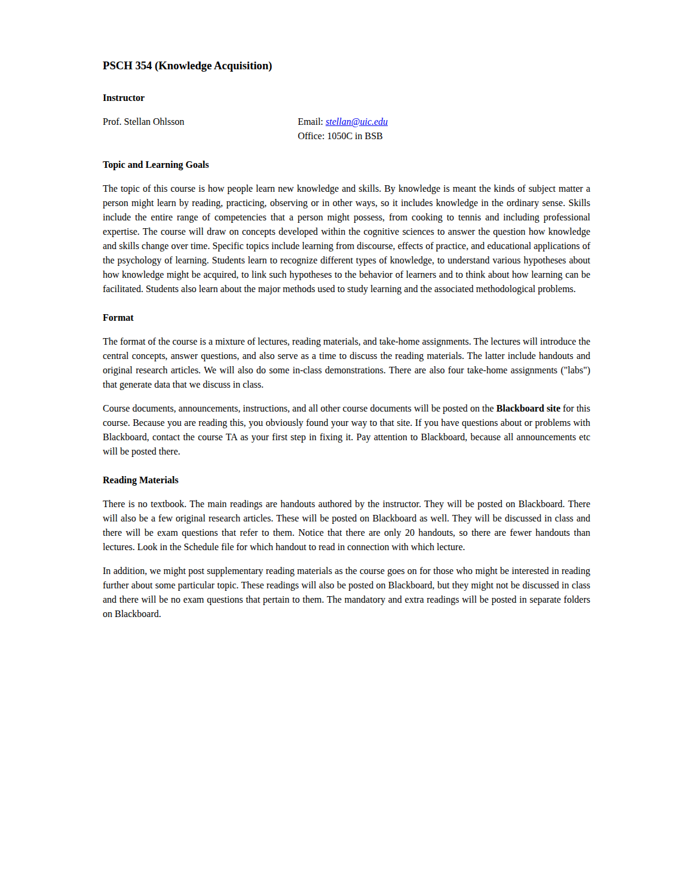PSCH 354 (Knowledge Acquisition)
Instructor
Prof. Stellan Ohlsson
Email: stellan@uic.edu
Office: 1050C in BSB
Topic and Learning Goals
The topic of this course is how people learn new knowledge and skills. By knowledge is meant the kinds of subject matter a person might learn by reading, practicing, observing or in other ways, so it includes knowledge in the ordinary sense. Skills include the entire range of competencies that a person might possess, from cooking to tennis and including professional expertise. The course will draw on concepts developed within the cognitive sciences to answer the question how knowledge and skills change over time. Specific topics include learning from discourse, effects of practice, and educational applications of the psychology of learning. Students learn to recognize different types of knowledge, to understand various hypotheses about how knowledge might be acquired, to link such hypotheses to the behavior of learners and to think about how learning can be facilitated. Students also learn about the major methods used to study learning and the associated methodological problems.
Format
The format of the course is a mixture of lectures, reading materials, and take-home assignments. The lectures will introduce the central concepts, answer questions, and also serve as a time to discuss the reading materials. The latter include handouts and original research articles. We will also do some in-class demonstrations. There are also four take-home assignments ("labs") that generate data that we discuss in class.
Course documents, announcements, instructions, and all other course documents will be posted on the Blackboard site for this course. Because you are reading this, you obviously found your way to that site. If you have questions about or problems with Blackboard, contact the course TA as your first step in fixing it. Pay attention to Blackboard, because all announcements etc will be posted there.
Reading Materials
There is no textbook. The main readings are handouts authored by the instructor. They will be posted on Blackboard. There will also be a few original research articles. These will be posted on Blackboard as well. They will be discussed in class and there will be exam questions that refer to them. Notice that there are only 20 handouts, so there are fewer handouts than lectures. Look in the Schedule file for which handout to read in connection with which lecture.
In addition, we might post supplementary reading materials as the course goes on for those who might be interested in reading further about some particular topic. These readings will also be posted on Blackboard, but they might not be discussed in class and there will be no exam questions that pertain to them. The mandatory and extra readings will be posted in separate folders on Blackboard.